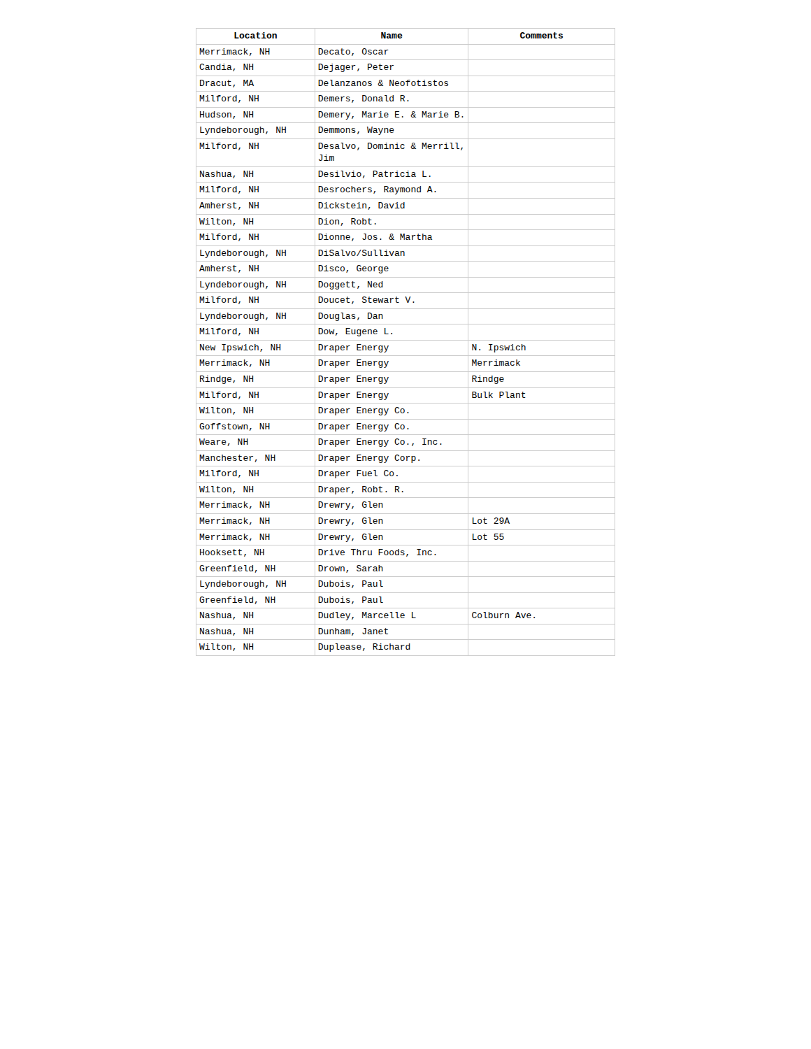| Location | Name | Comments |
| --- | --- | --- |
| Merrimack, NH | Decato, Oscar | |
| Candia, NH | Dejager, Peter | |
| Dracut, MA | Delanzanos & Neofotistos | |
| Milford, NH | Demers, Donald R. | |
| Hudson, NH | Demery, Marie E. & Marie B. | |
| Lyndeborough, NH | Demmons, Wayne | |
| Milford, NH | Desalvo, Dominic & Merrill, Jim | |
| Nashua, NH | Desilvio, Patricia L. | |
| Milford, NH | Desrochers, Raymond A. | |
| Amherst, NH | Dickstein, David | |
| Wilton, NH | Dion, Robt. | |
| Milford, NH | Dionne, Jos. & Martha | |
| Lyndeborough, NH | DiSalvo/Sullivan | |
| Amherst, NH | Disco, George | |
| Lyndeborough, NH | Doggett, Ned | |
| Milford, NH | Doucet, Stewart V. | |
| Lyndeborough, NH | Douglas, Dan | |
| Milford, NH | Dow, Eugene L. | |
| New Ipswich, NH | Draper Energy | N. Ipswich |
| Merrimack, NH | Draper Energy | Merrimack |
| Rindge, NH | Draper Energy | Rindge |
| Milford, NH | Draper Energy | Bulk Plant |
| Wilton, NH | Draper Energy Co. | |
| Goffstown, NH | Draper Energy Co. | |
| Weare, NH | Draper Energy Co., Inc. | |
| Manchester, NH | Draper Energy Corp. | |
| Milford, NH | Draper Fuel Co. | |
| Wilton, NH | Draper, Robt. R. | |
| Merrimack, NH | Drewry, Glen | |
| Merrimack, NH | Drewry, Glen | Lot 29A |
| Merrimack, NH | Drewry, Glen | Lot 55 |
| Hooksett, NH | Drive Thru Foods, Inc. | |
| Greenfield, NH | Drown, Sarah | |
| Lyndeborough, NH | Dubois, Paul | |
| Greenfield, NH | Dubois, Paul | |
| Nashua, NH | Dudley, Marcelle L | Colburn Ave. |
| Nashua, NH | Dunham, Janet | |
| Wilton, NH | Duplease, Richard | |